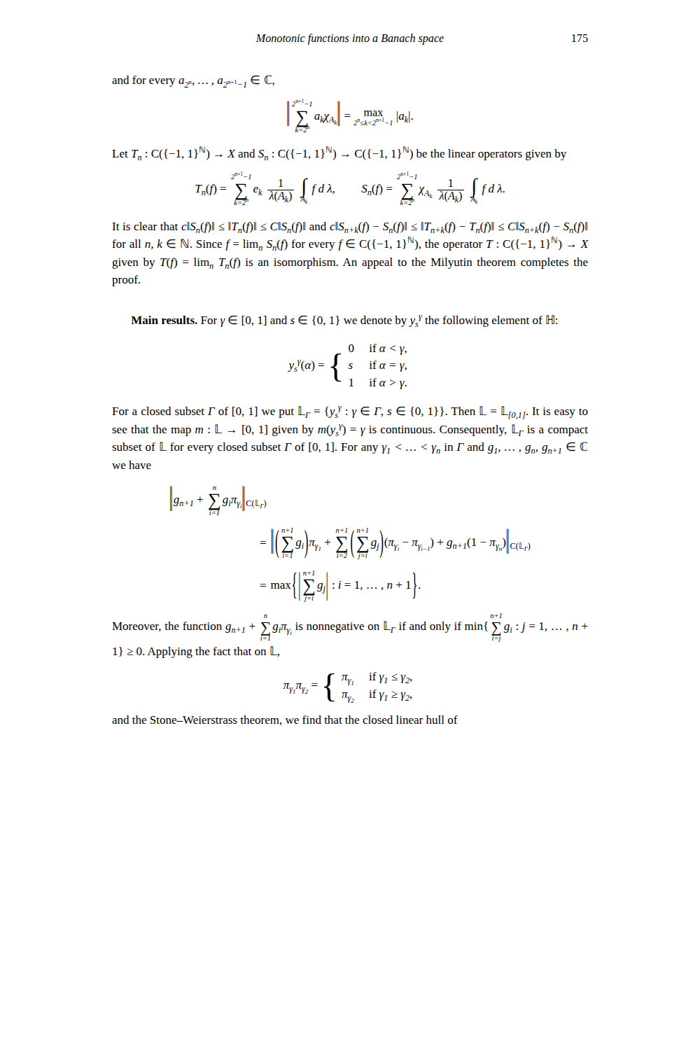Monotonic functions into a Banach space 175
and for every a2n, … , a2n+1−1 ∈ ℂ,
‖2n+1−1∑k=2n akχAk‖ = max 2n≤k<2n+1−1 |ak|.
Let Tn : C({−1, 1}ℕ) → X and Sn : C({−1, 1}ℕ) → C({−1, 1}ℕ) be the linear operators given by
Tn(f) = 2n+1−1∑k=2n ek 1 λ(Ak) ∫Ak f d λ, Sn(f) = 2n+1−1∑k=2n χAk 1 λ(Ak) ∫Ak f d λ.
It is clear that c‖Sn(f)‖ ≤ ‖Tn(f)‖ ≤ C‖Sn(f)‖ and c‖Sn+k(f) − Sn(f)‖ ≤ ‖Tn+k(f) − Tn(f)‖ ≤ C‖Sn+k(f) − Sn(f)‖ for all n, k ∈ ℕ. Since f = limn Sn(f) for every f ∈ C({−1, 1}ℕ), the operator T : C({−1, 1}ℕ) → X given by T(f) = limn Tn(f) is an isomorphism. An appeal to the Milyutin theorem completes the proof.
Main results. For γ ∈ [0, 1] and s ∈ {0, 1} we denote by ysγ the following element of ℍ:
ysγ(α) = {
| 0 | if α < γ , |
| s | if α = γ , |
| 1 | if α > γ . |
For a closed subset Γ of [0, 1] we put 𝕃Γ = {ysγ : γ ∈ Γ, s ∈ {0, 1}}. Then 𝕃 = 𝕃[0,1]. It is easy to see that the map m : 𝕃 → [0, 1] given by m(ysγ) = γ is continuous. Consequently, 𝕃Γ is a compact subset of 𝕃 for every closed subset Γ of [0, 1]. For any γ1 < … < γn in Γ and g1, … , gn, gn+1 ∈ ℂ we have
‖gn+1 + n∑i=1 giπγi‖C(𝕃Γ)
=
‖(n+1∑i=1 gi) πγ1 + n+1∑i=2(n+1∑j=i gj)(πγi − πγi−1) + gn+1(1 − πγn)‖C(𝕃Γ)
=
max{|n+1∑j=i gj| : i = 1, … , n + 1}.
Moreover, the function gn+1 + n∑i=1 giπγi is nonnegative on 𝕃Γ if and only if min{n+1∑i=j gi : j = 1, … , n + 1} ≥ 0. Applying the fact that on 𝕃,
πγ1πγ2 = {
| π γ 1 | if γ 1 ≤ γ 2 , |
| π γ 2 | if γ 1 ≥ γ 2 , |
and the Stone–Weierstrass theorem, we find that the closed linear hull of